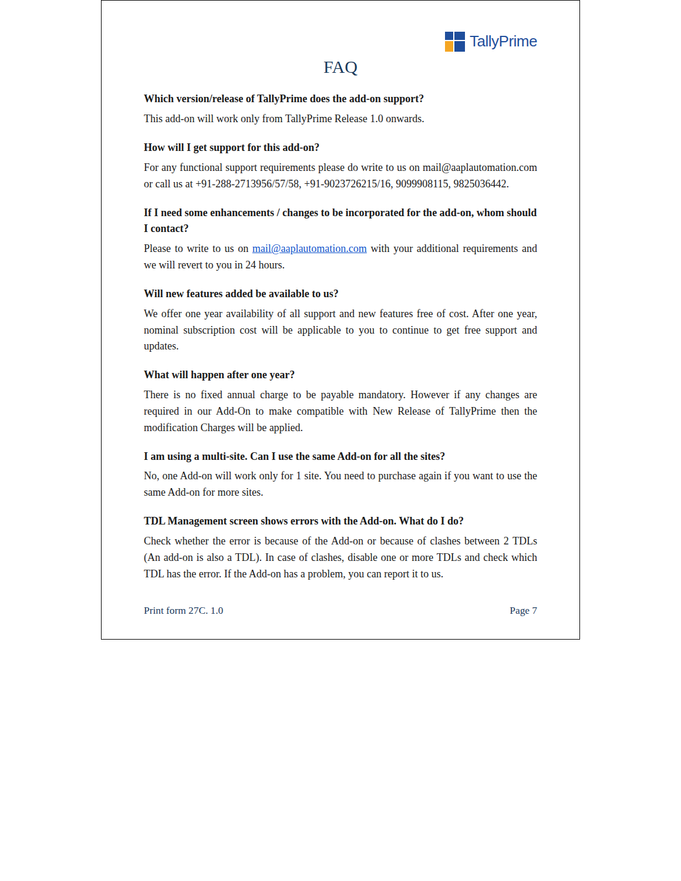TallyPrime
FAQ
Which version/release of TallyPrime does the add-on support?
This add-on will work only from TallyPrime Release 1.0 onwards.
How will I get support for this add-on?
For any functional support requirements please do write to us on mail@aaplautomation.com or call us at +91-288-2713956/57/58, +91-9023726215/16, 9099908115, 9825036442.
If I need some enhancements / changes to be incorporated for the add-on, whom should I contact?
Please to write to us on mail@aaplautomation.com with your additional requirements and we will revert to you in 24 hours.
Will new features added be available to us?
We offer one year availability of all support and new features free of cost. After one year, nominal subscription cost will be applicable to you to continue to get free support and updates.
What will happen after one year?
There is no fixed annual charge to be payable mandatory. However if any changes are required in our Add-On to make compatible with New Release of TallyPrime then the modification Charges will be applied.
I am using a multi-site. Can I use the same Add-on for all the sites?
No, one Add-on will work only for 1 site. You need to purchase again if you want to use the same Add-on for more sites.
TDL Management screen shows errors with the Add-on. What do I do?
Check whether the error is because of the Add-on or because of clashes between 2 TDLs (An add-on is also a TDL). In case of clashes, disable one or more TDLs and check which TDL has the error. If the Add-on has a problem, you can report it to us.
Print form 27C. 1.0
Page 7